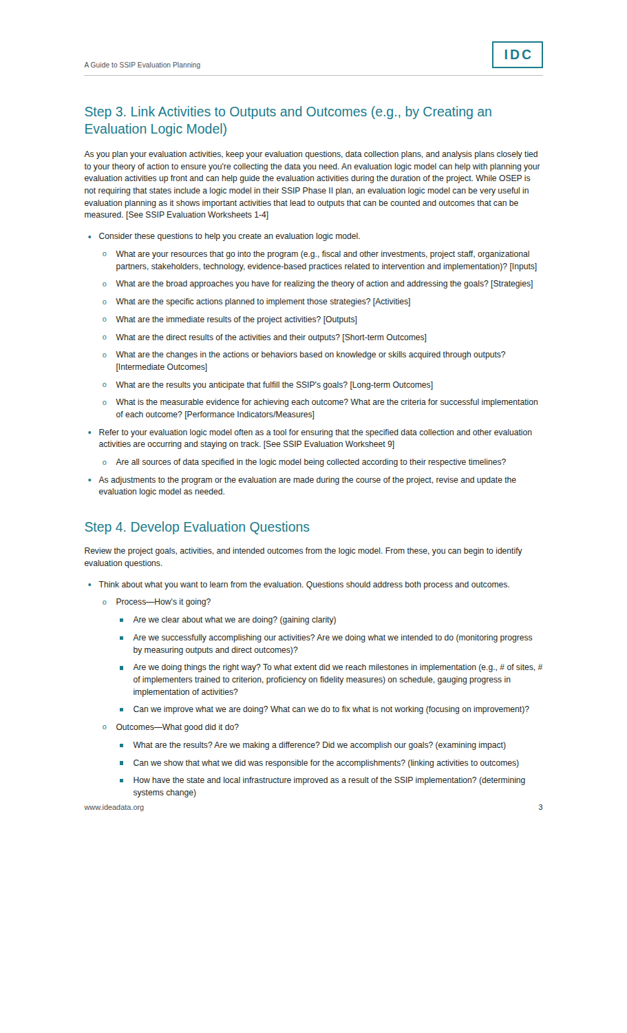A Guide to SSIP Evaluation Planning
IDC
Step 3. Link Activities to Outputs and Outcomes (e.g., by Creating an
Evaluation Logic Model)
As you plan your evaluation activities, keep your evaluation questions, data collection plans, and analysis plans closely tied to your theory of action to ensure you're collecting the data you need. An evaluation logic model can help with planning your evaluation activities up front and can help guide the evaluation activities during the duration of the project. While OSEP is not requiring that states include a logic model in their SSIP Phase II plan, an evaluation logic model can be very useful in evaluation planning as it shows important activities that lead to outputs that can be counted and outcomes that can be measured. [See SSIP Evaluation Worksheets 1-4]
Consider these questions to help you create an evaluation logic model.
What are your resources that go into the program (e.g., fiscal and other investments, project staff, organizational partners, stakeholders, technology, evidence-based practices related to intervention and implementation)? [Inputs]
What are the broad approaches you have for realizing the theory of action and addressing the goals? [Strategies]
What are the specific actions planned to implement those strategies? [Activities]
What are the immediate results of the project activities? [Outputs]
What are the direct results of the activities and their outputs? [Short-term Outcomes]
What are the changes in the actions or behaviors based on knowledge or skills acquired through outputs? [Intermediate Outcomes]
What are the results you anticipate that fulfill the SSIP's goals? [Long-term Outcomes]
What is the measurable evidence for achieving each outcome? What are the criteria for successful implementation of each outcome? [Performance Indicators/Measures]
Refer to your evaluation logic model often as a tool for ensuring that the specified data collection and other evaluation activities are occurring and staying on track. [See SSIP Evaluation Worksheet 9]
Are all sources of data specified in the logic model being collected according to their respective timelines?
As adjustments to the program or the evaluation are made during the course of the project, revise and update the evaluation logic model as needed.
Step 4. Develop Evaluation Questions
Review the project goals, activities, and intended outcomes from the logic model. From these, you can begin to identify evaluation questions.
Think about what you want to learn from the evaluation. Questions should address both process and outcomes.
Process—How's it going?
Are we clear about what we are doing? (gaining clarity)
Are we successfully accomplishing our activities? Are we doing what we intended to do (monitoring progress by measuring outputs and direct outcomes)?
Are we doing things the right way? To what extent did we reach milestones in implementation (e.g., # of sites, # of implementers trained to criterion, proficiency on fidelity measures) on schedule, gauging progress in implementation of activities?
Can we improve what we are doing? What can we do to fix what is not working (focusing on improvement)?
Outcomes—What good did it do?
What are the results? Are we making a difference? Did we accomplish our goals? (examining impact)
Can we show that what we did was responsible for the accomplishments? (linking activities to outcomes)
How have the state and local infrastructure improved as a result of the SSIP implementation? (determining systems change)
www.ideadata.org 3